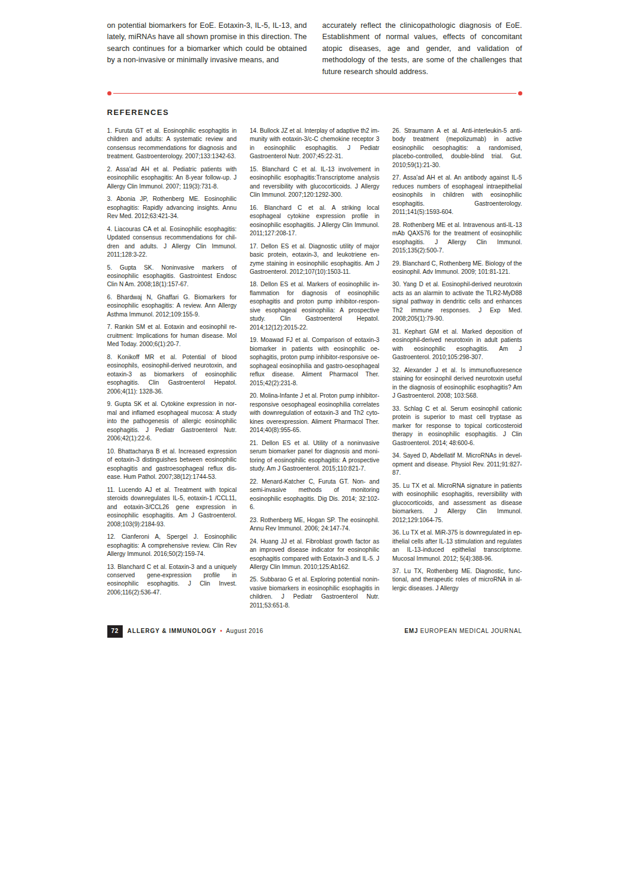on potential biomarkers for EoE. Eotaxin-3, IL-5, IL-13, and lately, miRNAs have all shown promise in this direction. The search continues for a biomarker which could be obtained by a non-invasive or minimally invasive means, and
accurately reflect the clinicopathologic diagnosis of EoE. Establishment of normal values, effects of concomitant atopic diseases, age and gender, and validation of methodology of the tests, are some of the challenges that future research should address.
REFERENCES
1. Furuta GT et al. Eosinophilic esophagitis in children and adults: A systematic review and consensus recommendations for diagnosis and treatment. Gastroenterology. 2007;133:1342-63.
2. Assa'ad AH et al. Pediatric patients with eosinophilic esophagitis: An 8-year follow-up. J Allergy Clin Immunol. 2007; 119(3):731-8.
3. Abonia JP, Rothenberg ME. Eosinophilic esophagitis: Rapidly advancing insights. Annu Rev Med. 2012;63:421-34.
4. Liacouras CA et al. Eosinophilic esophagitis: Updated consensus recommendations for children and adults. J Allergy Clin Immunol. 2011;128:3-22.
5. Gupta SK. Noninvasive markers of eosinophilic esophagitis. Gastrointest Endosc Clin N Am. 2008;18(1):157-67.
6. Bhardwaj N, Ghaffari G. Biomarkers for eosinophilic esophagitis: A review. Ann Allergy Asthma Immunol. 2012;109:155-9.
7. Rankin SM et al. Eotaxin and eosinophil recruitment: Implications for human disease. Mol Med Today. 2000;6(1):20-7.
8. Konikoff MR et al. Potential of blood eosinophils, eosinophil-derived neurotoxin, and eotaxin-3 as biomarkers of eosinophilic esophagitis. Clin Gastroenterol Hepatol. 2006;4(11): 1328-36.
9. Gupta SK et al. Cytokine expression in normal and inflamed esophageal mucosa: A study into the pathogenesis of allergic eosinophilic esophagitis. J Pediatr Gastroenterol Nutr. 2006;42(1):22-6.
10. Bhattacharya B et al. Increased expression of eotaxin-3 distinguishes between eosinophilic esophagitis and gastroesophageal reflux disease. Hum Pathol. 2007;38(12):1744-53.
11. Lucendo AJ et al. Treatment with topical steroids downregulates IL-5, eotaxin-1 /CCL11, and eotaxin-3/CCL26 gene expression in eosinophilic esophagitis. Am J Gastroenterol. 2008;103(9):2184-93.
12. Cianferoni A, Spergel J. Eosinophilic esophagitis: A comprehensive review. Clin Rev Allergy Immunol. 2016;50(2):159-74.
13. Blanchard C et al. Eotaxin-3 and a uniquely conserved gene-expression profile in eosinophilic esophagitis. J Clin Invest. 2006;116(2):536-47.
14. Bullock JZ et al. Interplay of adaptive th2 immunity with eotaxin-3/c-C chemokine receptor 3 in eosinophilic esophagitis. J Pediatr Gastroenterol Nutr. 2007;45:22-31.
15. Blanchard C et al. IL-13 involvement in eosinophilic esophagitis:Transcriptome analysis and reversibility with glucocorticoids. J Allergy Clin Immunol. 2007;120:1292-300.
16. Blanchard C et al. A striking local esophageal cytokine expression profile in eosinophilic esophagitis. J Allergy Clin Immunol. 2011;127:208-17.
17. Dellon ES et al. Diagnostic utility of major basic protein, eotaxin-3, and leukotriene enzyme staining in eosinophilic esophagitis. Am J Gastroenterol. 2012;107(10):1503-11.
18. Dellon ES et al. Markers of eosinophilic inflammation for diagnosis of eosinophilic esophagitis and proton pump inhibitor-responsive esophageal eosinophilia: A prospective study. Clin Gastroenterol Hepatol. 2014;12(12):2015-22.
19. Moawad FJ et al. Comparison of eotaxin-3 biomarker in patients with eosinophilic oesophagitis, proton pump inhibitor-responsive oesophageal eosinophilia and gastro-oesophageal reflux disease. Aliment Pharmacol Ther. 2015;42(2):231-8.
20. Molina-Infante J et al. Proton pump inhibitor-responsive oesophageal eosinophilia correlates with downregulation of eotaxin-3 and Th2 cytokines overexpression. Aliment Pharmacol Ther. 2014;40(8):955-65.
21. Dellon ES et al. Utility of a noninvasive serum biomarker panel for diagnosis and monitoring of eosinophilic esophagitis: A prospective study. Am J Gastroenterol. 2015;110:821-7.
22. Menard-Katcher C, Furuta GT. Non- and semi-invasive methods of monitoring eosinophilic esophagitis. Dig Dis. 2014; 32:102-6.
23. Rothenberg ME, Hogan SP. The eosinophil. Annu Rev Immunol. 2006; 24:147-74.
24. Huang JJ et al. Fibroblast growth factor as an improved disease indicator for eosinophilic esophagitis compared with Eotaxin-3 and IL-5. J Allergy Clin Immun. 2010;125:Ab162.
25. Subbarao G et al. Exploring potential noninvasive biomarkers in eosinophilic esophagitis in children. J Pediatr Gastroenterol Nutr. 2011;53:651-8.
26. Straumann A et al. Anti-interleukin-5 antibody treatment (mepolizumab) in active eosinophilic oesophagitis: a randomised, placebo-controlled, double-blind trial. Gut. 2010;59(1):21-30.
27. Assa'ad AH et al. An antibody against IL-5 reduces numbers of esophageal intraepithelial eosinophils in children with eosinophilic esophagitis. Gastroenterology. 2011;141(5):1593-604.
28. Rothenberg ME et al. Intravenous anti-IL-13 mAb QAX576 for the treatment of eosinophilic esophagitis. J Allergy Clin Immunol. 2015;135(2):500-7.
29. Blanchard C, Rothenberg ME. Biology of the eosinophil. Adv Immunol. 2009; 101:81-121.
30. Yang D et al. Eosinophil-derived neurotoxin acts as an alarmin to activate the TLR2-MyD88 signal pathway in dendritic cells and enhances Th2 immune responses. J Exp Med. 2008;205(1):79-90.
31. Kephart GM et al. Marked deposition of eosinophil-derived neurotoxin in adult patients with eosinophilic esophagitis. Am J Gastroenterol. 2010;105:298-307.
32. Alexander J et al. Is immunofluoresence staining for eosinophil derived neurotoxin useful in the diagnosis of eosinophilic esophagitis? Am J Gastroenterol. 2008; 103:S68.
33. Schlag C et al. Serum eosinophil cationic protein is superior to mast cell tryptase as marker for response to topical corticosteroid therapy in eosinophilic esophagitis. J Clin Gastroenterol. 2014; 48:600-6.
34. Sayed D, Abdellatif M. MicroRNAs in development and disease. Physiol Rev. 2011;91:827-87.
35. Lu TX et al. MicroRNA signature in patients with eosinophilic esophagitis, reversibility with glucocorticoids, and assessment as disease biomarkers. J Allergy Clin Immunol. 2012;129:1064-75.
36. Lu TX et al. MiR-375 is downregulated in epithelial cells after IL-13 stimulation and regulates an IL-13-induced epithelial transcriptome. Mucosal Immunol. 2012; 5(4):388-96.
37. Lu TX, Rothenberg ME. Diagnostic, functional, and therapeutic roles of microRNA in allergic diseases. J Allergy
72 ALLERGY & IMMUNOLOGY • August 2016
EMJ EUROPEAN MEDICAL JOURNAL